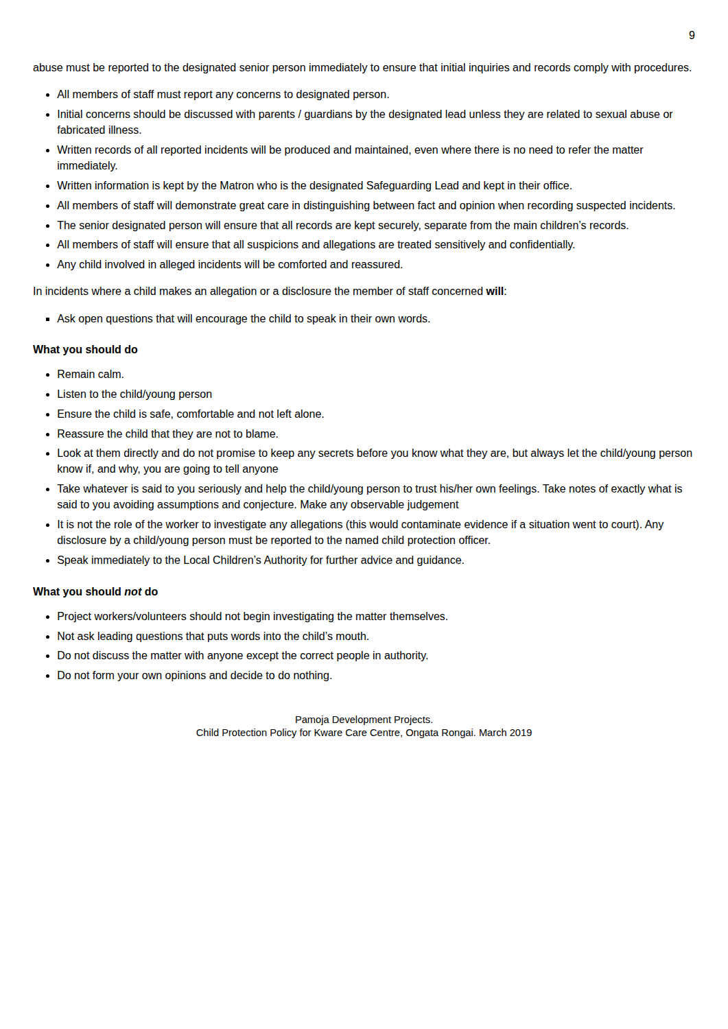9
abuse must be reported to the designated senior person immediately to ensure that initial inquiries and records comply with procedures.
All members of staff must report any concerns to designated person.
Initial concerns should be discussed with parents / guardians by the designated lead unless they are related to sexual abuse or fabricated illness.
Written records of all reported incidents will be produced and maintained, even where there is no need to refer the matter immediately.
Written information is kept by the Matron who is the designated Safeguarding Lead and kept in their office.
All members of staff will demonstrate great care in distinguishing between fact and opinion when recording suspected incidents.
The senior designated person will ensure that all records are kept securely, separate from the main children’s records.
All members of staff will ensure that all suspicions and allegations are treated sensitively and confidentially.
Any child involved in alleged incidents will be comforted and reassured.
In incidents where a child makes an allegation or a disclosure the member of staff concerned will:
Ask open questions that will encourage the child to speak in their own words.
What you should do
Remain calm.
Listen to the child/young person
Ensure the child is safe, comfortable and not left alone.
Reassure the child that they are not to blame.
Look at them directly and do not promise to keep any secrets before you know what they are, but always let the child/young person know if, and why, you are going to tell anyone
Take whatever is said to you seriously and help the child/young person to trust his/her own feelings. Take notes of exactly what is said to you avoiding assumptions and conjecture. Make any observable judgement
It is not the role of the worker to investigate any allegations (this would contaminate evidence if a situation went to court). Any disclosure by a child/young person must be reported to the named child protection officer.
Speak immediately to the Local Children’s Authority for further advice and guidance.
What you should not do
Project workers/volunteers should not begin investigating the matter themselves.
Not ask leading questions that puts words into the child’s mouth.
Do not discuss the matter with anyone except the correct people in authority.
Do not form your own opinions and decide to do nothing.
Pamoja Development Projects.
Child Protection Policy for Kware Care Centre, Ongata Rongai. March 2019